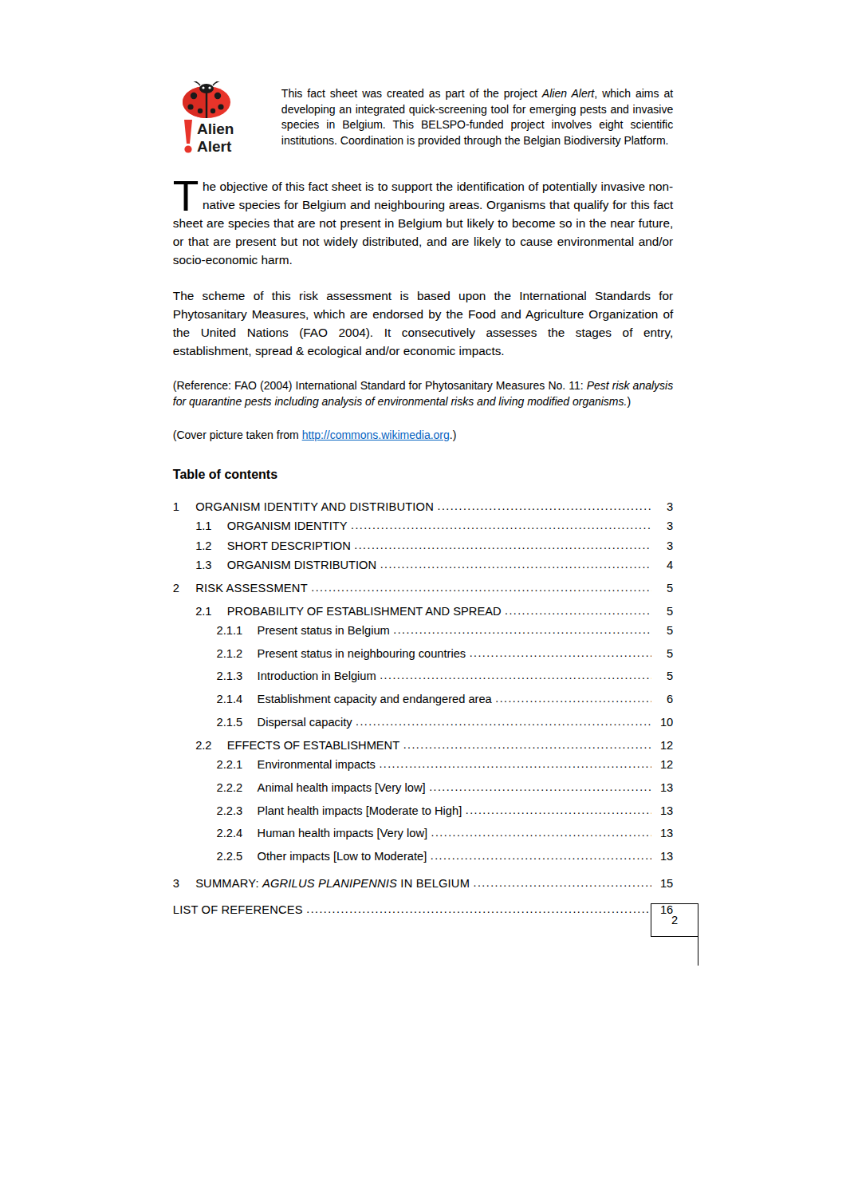Alien Alert
This fact sheet was created as part of the project Alien Alert, which aims at developing an integrated quick-screening tool for emerging pests and invasive species in Belgium. This BELSPO-funded project involves eight scientific institutions. Coordination is provided through the Belgian Biodiversity Platform.
The objective of this fact sheet is to support the identification of potentially invasive non-native species for Belgium and neighbouring areas. Organisms that qualify for this fact sheet are species that are not present in Belgium but likely to become so in the near future, or that are present but not widely distributed, and are likely to cause environmental and/or socio-economic harm.
The scheme of this risk assessment is based upon the International Standards for Phytosanitary Measures, which are endorsed by the Food and Agriculture Organization of the United Nations (FAO 2004). It consecutively assesses the stages of entry, establishment, spread & ecological and/or economic impacts.
(Reference: FAO (2004) International Standard for Phytosanitary Measures No. 11: Pest risk analysis for quarantine pests including analysis of environmental risks and living modified organisms.)
(Cover picture taken from http://commons.wikimedia.org.)
Table of contents
1 ORGANISM IDENTITY AND DISTRIBUTION ................................................................................................. 3
1.1 ORGANISM IDENTITY ....................................................................................................... 3
1.2 SHORT DESCRIPTION ....................................................................................................... 3
1.3 ORGANISM DISTRIBUTION .............................................................................................. 4
2 RISK ASSESSMENT ................................................................................................................. 5
2.1 PROBABILITY OF ESTABLISHMENT AND SPREAD ..................................................................... 5
2.1.1 Present status in Belgium ................................................................................................... 5
2.1.2 Present status in neighbouring countries ....................................................................... 5
2.1.3 Introduction in Belgium ..................................................................................................... 5
2.1.4 Establishment capacity and endangered area .............................................................. 6
2.1.5 Dispersal capacity ............................................................................................................. 10
2.2 EFFECTS OF ESTABLISHMENT ....................................................................................... 12
2.2.1 Environmental impacts ..................................................................................................... 12
2.2.2 Animal health impacts [Very low] ..................................................................................... 13
2.2.3 Plant health impacts [Moderate to High] ....................................................................... 13
2.2.4 Human health impacts [Very low] ..................................................................................... 13
2.2.5 Other impacts [Low to Moderate] ................................................................................... 13
3 SUMMARY: AGRILUS PLANIPENNIS IN BELGIUM ............................................................................ 15
LIST OF REFERENCES ............................................................................................................................. 16
2